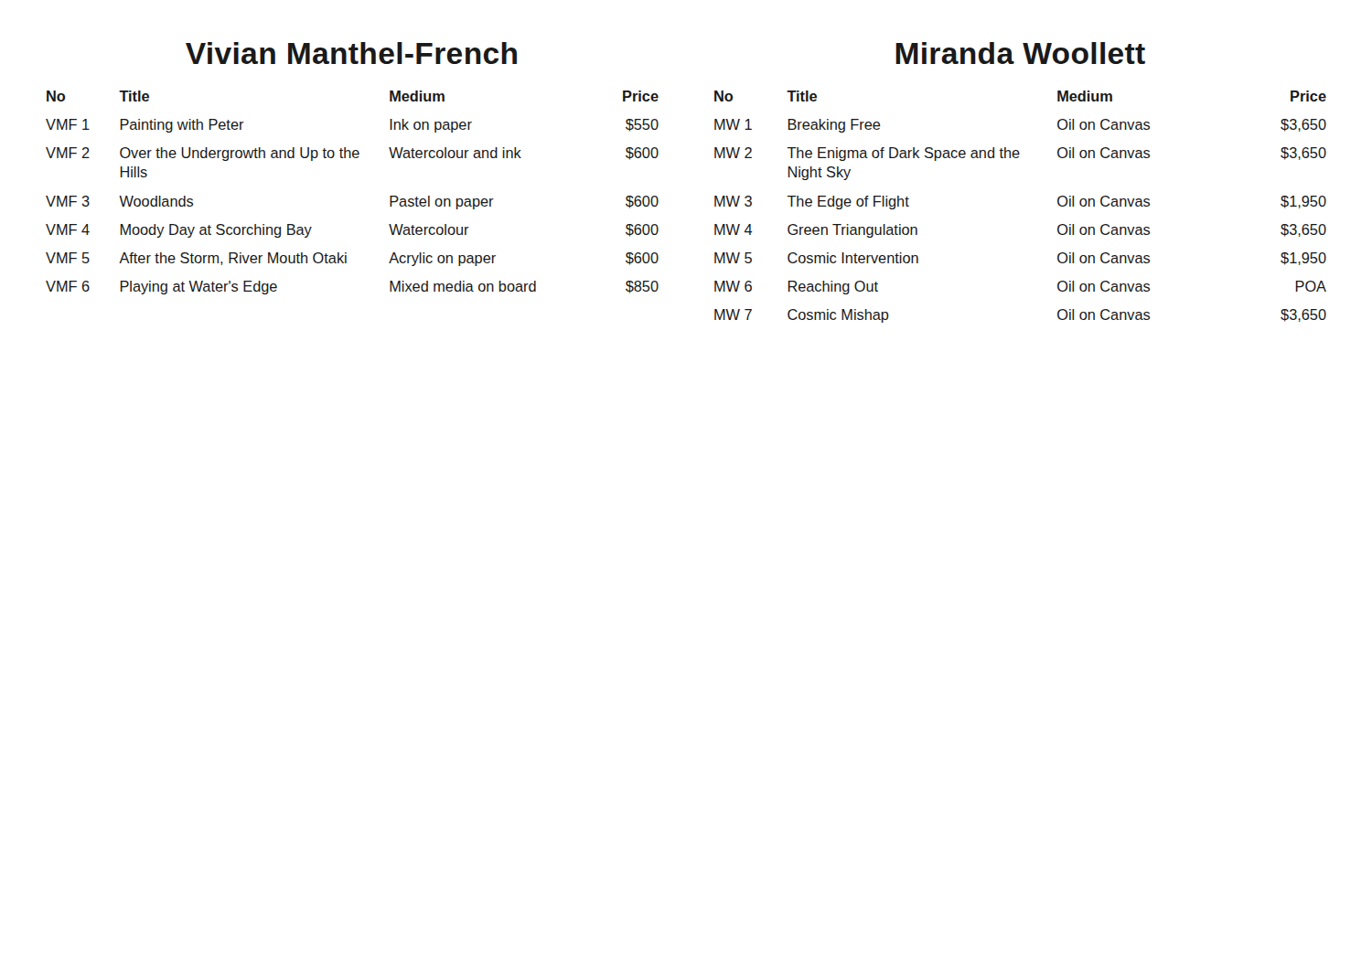Vivian Manthel-French
| No | Title | Medium | Price |
| --- | --- | --- | --- |
| VMF 1 | Painting with Peter | Ink on paper | $550 |
| VMF 2 | Over the Undergrowth and Up to the Hills | Watercolour and ink | $600 |
| VMF 3 | Woodlands | Pastel on paper | $600 |
| VMF 4 | Moody Day at Scorching Bay | Watercolour | $600 |
| VMF 5 | After the Storm, River Mouth Otaki | Acrylic on paper | $600 |
| VMF 6 | Playing at Water's Edge | Mixed media on board | $850 |
Miranda Woollett
| No | Title | Medium | Price |
| --- | --- | --- | --- |
| MW 1 | Breaking Free | Oil on Canvas | $3,650 |
| MW 2 | The Enigma of Dark Space and the Night Sky | Oil on Canvas | $3,650 |
| MW 3 | The Edge of Flight | Oil on Canvas | $1,950 |
| MW 4 | Green Triangulation | Oil on Canvas | $3,650 |
| MW 5 | Cosmic Intervention | Oil on Canvas | $1,950 |
| MW 6 | Reaching Out | Oil on Canvas | POA |
| MW 7 | Cosmic Mishap | Oil on Canvas | $3,650 |